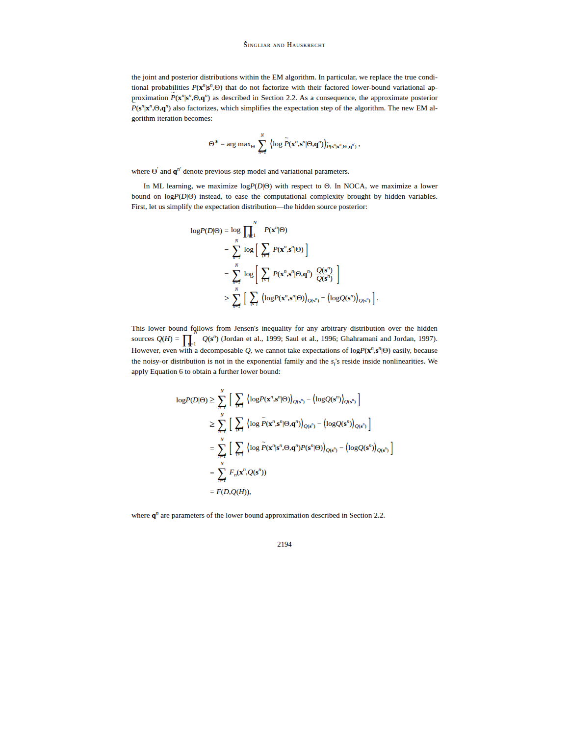Šingliar and Hauskrecht
the joint and posterior distributions within the EM algorithm. In particular, we replace the true conditional probabilities P(xn|sn,Θ) that do not factorize with their factored lower-bound variational approximation ~P(xn|sn,Θ,qn) as described in Section 2.2. As a consequence, the approximate posterior ~P(sn|xn,Θ,qn) also factorizes, which simplifies the expectation step of the algorithm. The new EM algorithm iteration becomes:
Θ∗ = arg maxΘ N∑n=1 ⟨log ~P(xn,sn|Θ,qn)⟩~P(sn|xn,Θ′,qn′) ,
where Θ′ and qn′ denote previous-step model and variational parameters.
In ML learning, we maximize logP(D|Θ) with respect to Θ. In NOCA, we maximize a lower bound on logP(D|Θ) instead, to ease the computational complexity brought by hidden variables. First, let us simplify the expectation distribution—the hidden source posterior:
| log P ( D /Θ) | = | log ∏ n =1 N P ( x n /Θ) |
| | = | N ∑ n =1 log [ ∑ { s n } P ( x n , s n /Θ) ] |
| | = | N ∑ n =1 log [ ∑ { s n } P ( x n , s n /Θ, q n ) Q ( s n ) Q ( s n ) ] |
| | ≥ | N ∑ n =1 [ ∑ { s n } ⟨ log P ( x n , s n /Θ) ⟩ Q ( s n ) − ⟨ log Q ( s n ) ⟩ Q ( s n ) ] . |
This lower bound follows from Jensen's inequality for any arbitrary distribution over the hidden sources Q(H) = ∏n=1NQ(sn) (Jordan et al., 1999; Saul et al., 1996; Ghahramani and Jordan, 1997). However, even with a decomposable Q, we cannot take expectations of logP(xn,sn|Θ) easily, because the noisy-or distribution is not in the exponential family and the si's reside inside nonlinearities. We apply Equation 6 to obtain a further lower bound:
| log P ( D /Θ) | ≥ | N ∑ n =1 [ ∑ { s n } ⟨ log P ( x n , s n /Θ) ⟩ Q ( s n ) − ⟨ log Q ( s n ) ⟩ Q ( s n ) ] |
| | ≥ | N ∑ n =1 [ ∑ { s n } ⟨ log ~ P ( x n , s n /Θ, q n ) ⟩ Q ( s n ) − ⟨ log Q ( s n ) ⟩ Q ( s n ) ] |
| | = | N ∑ n =1 [ ∑ { s n } ⟨ log ~ P ( x n / s n ,Θ, q n ) P ( s n /Θ) ⟩ Q ( s n ) − ⟨ log Q ( s n ) ⟩ Q ( s n ) ] |
| | = | N ∑ n =1 F n ( x n , Q ( s n )) |
| | = | F ( D , Q ( H )), |
where qn are parameters of the lower bound approximation described in Section 2.2.
2194